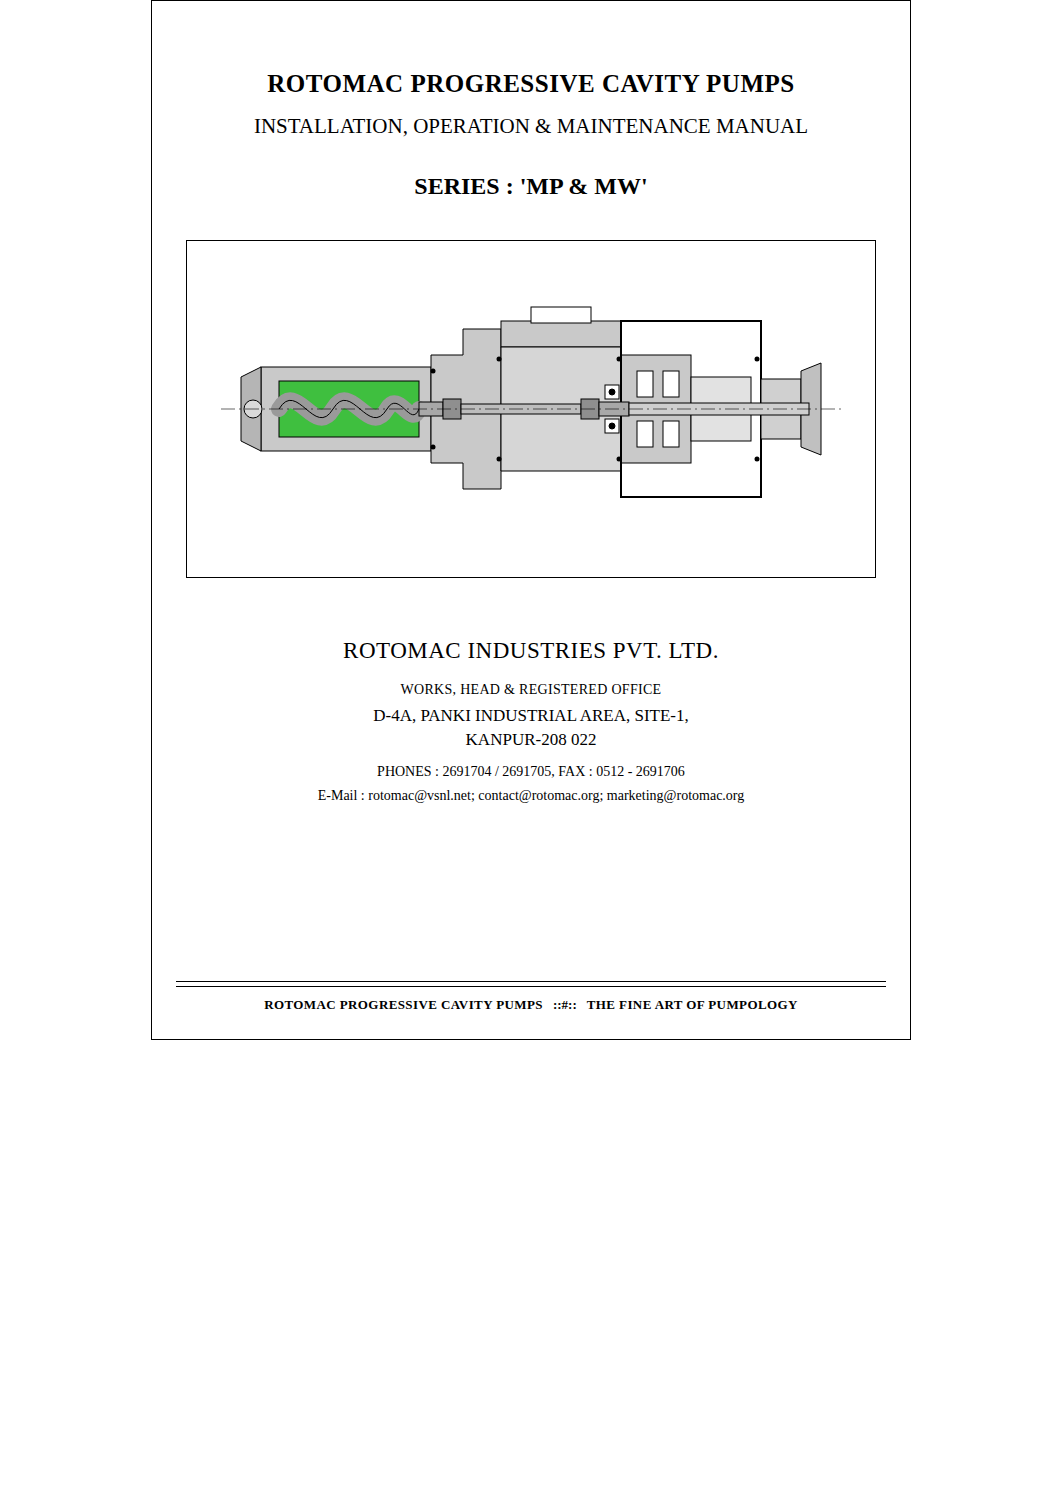ROTOMAC PROGRESSIVE CAVITY PUMPS
INSTALLATION, OPERATION & MAINTENANCE MANUAL
SERIES : 'MP & MW'
Sectional view of a Rotomac progressive cavity pump Cutaway drawing showing the helical rotor inside the green stator at left, the suction casing, connecting rod and universal joints, the shaft with mechanical seal, bearing housing and drive lantern at right.
ROTOMAC INDUSTRIES PVT. LTD.
WORKS, HEAD & REGISTERED OFFICE
D-4A, PANKI INDUSTRIAL AREA, SITE-1,
KANPUR-208 022
PHONES : 2691704 / 2691705, FAX : 0512 - 2691706
E-Mail : rotomac@vsnl.net; contact@rotomac.org; marketing@rotomac.org
ROTOMAC PROGRESSIVE CAVITY PUMPS::#:: THE FINE ART OF PUMPOLOGY